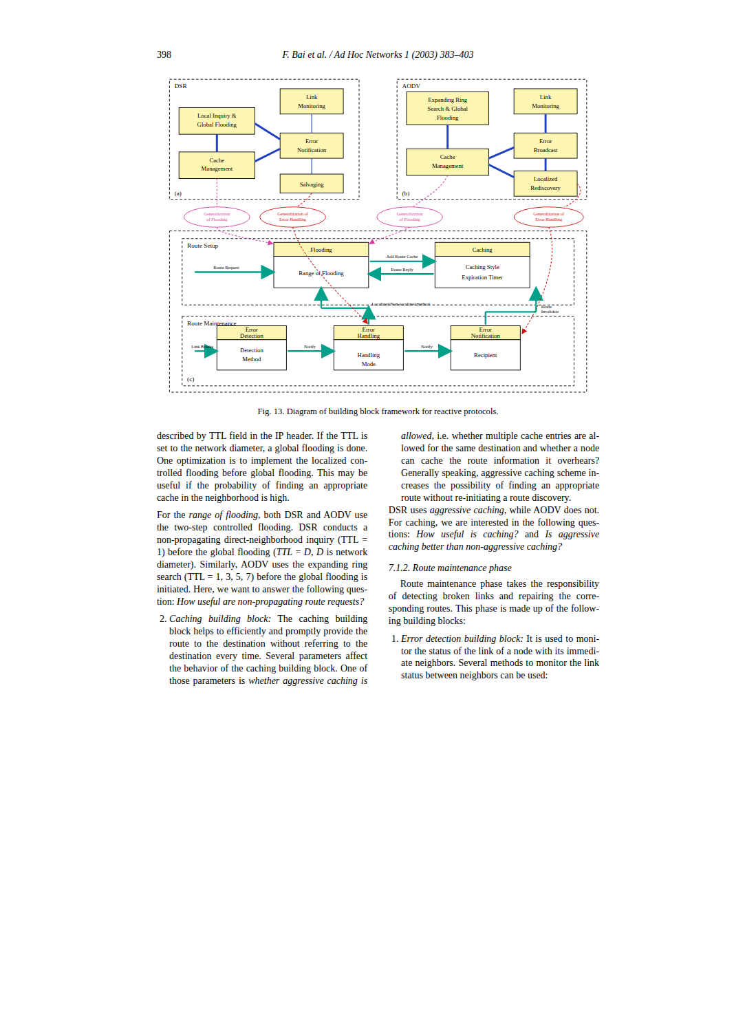398
F. Bai et al. / Ad Hoc Networks 1 (2003) 383–403
DSR Local Inquiry & Global Flooding Cache Management Link Monitoring Error Notification Salvaging (a) AODV Expanding Ring Search & Global Flooding Cache Management Link Monitoring Error Broadcast Localized Rediscovery (b) Generalization of Flooding Generalization of Error Handling Generalization of Flooding Generalization of Error Handling Route Setup Flooding Range of Flooding Caching Caching Style Expiration Timer Route Request Add Route Cache Route Reply Route Maintenance Error Detection Detection Method Error Handling Handling Mode Error Notification Recipient (c) Link Breaks Notify Notify Localized/Non-localized method Route Invalidate
Fig. 13. Diagram of building block framework for reactive protocols.
described by TTL field in the IP header. If the TTL is set to the network diameter, a global flooding is done. One optimization is to implement the localized controlled flooding before global flooding. This may be useful if the probability of finding an appropriate cache in the neighborhood is high.
For the range of flooding, both DSR and AODV use the two-step controlled flooding. DSR conducts a non-propagating direct-neighborhood inquiry (TTL = 1) before the global flooding (TTL = D, D is network diameter). Similarly, AODV uses the expanding ring search (TTL = 1, 3, 5, 7) before the global flooding is initiated. Here, we want to answer the following question: How useful are non-propagating route requests?
Caching building block: The caching building block helps to efficiently and promptly provide the route to the destination without referring to the destination every time. Several parameters affect the behavior of the caching building block. One of those parameters is whether aggressive caching is allowed, i.e. whether multiple cache entries are allowed for the same destination and whether a node can cache the route information it overhears? Generally speaking, aggressive caching scheme increases the possibility of finding an appropriate route without re-initiating a route discovery.
DSR uses aggressive caching, while AODV does not. For caching, we are interested in the following questions: How useful is caching? and Is aggressive caching better than non-aggressive caching?
7.1.2. Route maintenance phase
Route maintenance phase takes the responsibility of detecting broken links and repairing the corresponding routes. This phase is made up of the following building blocks:
Error detection building block: It is used to monitor the status of the link of a node with its immediate neighbors. Several methods to monitor the link status between neighbors can be used: